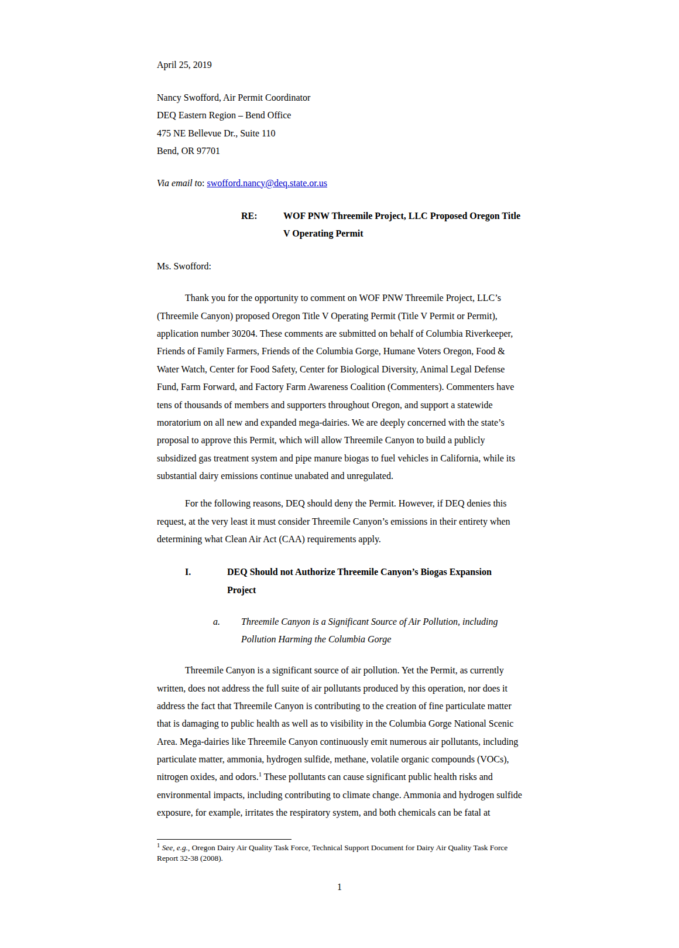April 25, 2019
Nancy Swofford, Air Permit Coordinator
DEQ Eastern Region – Bend Office
475 NE Bellevue Dr., Suite 110
Bend, OR 97701
Via email to: swofford.nancy@deq.state.or.us
RE: WOF PNW Threemile Project, LLC Proposed Oregon Title V Operating Permit
Ms. Swofford:
Thank you for the opportunity to comment on WOF PNW Threemile Project, LLC’s (Threemile Canyon) proposed Oregon Title V Operating Permit (Title V Permit or Permit), application number 30204. These comments are submitted on behalf of Columbia Riverkeeper, Friends of Family Farmers, Friends of the Columbia Gorge, Humane Voters Oregon, Food & Water Watch, Center for Food Safety, Center for Biological Diversity, Animal Legal Defense Fund, Farm Forward, and Factory Farm Awareness Coalition (Commenters). Commenters have tens of thousands of members and supporters throughout Oregon, and support a statewide moratorium on all new and expanded mega-dairies. We are deeply concerned with the state’s proposal to approve this Permit, which will allow Threemile Canyon to build a publicly subsidized gas treatment system and pipe manure biogas to fuel vehicles in California, while its substantial dairy emissions continue unabated and unregulated.
For the following reasons, DEQ should deny the Permit. However, if DEQ denies this request, at the very least it must consider Threemile Canyon’s emissions in their entirety when determining what Clean Air Act (CAA) requirements apply.
I. DEQ Should not Authorize Threemile Canyon’s Biogas Expansion Project
a. Threemile Canyon is a Significant Source of Air Pollution, including Pollution Harming the Columbia Gorge
Threemile Canyon is a significant source of air pollution. Yet the Permit, as currently written, does not address the full suite of air pollutants produced by this operation, nor does it address the fact that Threemile Canyon is contributing to the creation of fine particulate matter that is damaging to public health as well as to visibility in the Columbia Gorge National Scenic Area. Mega-dairies like Threemile Canyon continuously emit numerous air pollutants, including particulate matter, ammonia, hydrogen sulfide, methane, volatile organic compounds (VOCs), nitrogen oxides, and odors.1 These pollutants can cause significant public health risks and environmental impacts, including contributing to climate change. Ammonia and hydrogen sulfide exposure, for example, irritates the respiratory system, and both chemicals can be fatal at
1 See, e.g., Oregon Dairy Air Quality Task Force, Technical Support Document for Dairy Air Quality Task Force Report 32-38 (2008).
1